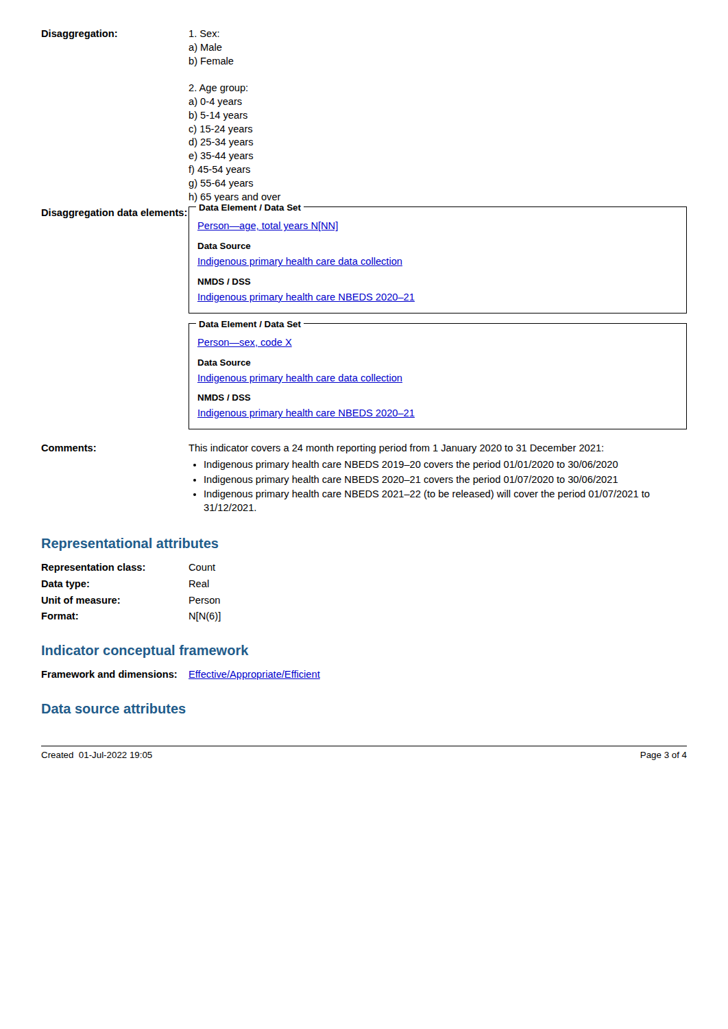| Disaggregation: | 1. Sex: a) Male b) Female 2. Age group: a) 0-4 years b) 5-14 years c) 15-24 years d) 25-34 years e) 35-44 years f) 45-54 years g) 55-64 years h) 65 years and over |
| Disaggregation data elements: | Data Element / Data Set Person—age, total years N[NN] Data Source Indigenous primary health care data collection NMDS / DSS Indigenous primary health care NBEDS 2020–21 Data Element / Data Set Person—sex, code X Data Source Indigenous primary health care data collection NMDS / DSS Indigenous primary health care NBEDS 2020–21 |
| Comments: | This indicator covers a 24 month reporting period from 1 January 2020 to 31 December 2021: Indigenous primary health care NBEDS 2019–20 covers the period 01/01/2020 to 30/06/2020 Indigenous primary health care NBEDS 2020–21 covers the period 01/07/2020 to 30/06/2021 Indigenous primary health care NBEDS 2021–22 (to be released) will cover the period 01/07/2021 to 31/12/2021. |
Representational attributes
| Representation class: | Count |
| Data type: | Real |
| Unit of measure: | Person |
| Format: | N[N(6)] |
Indicator conceptual framework
| Framework and dimensions: | Effective/Appropriate/Efficient |
Data source attributes
Created 01-Jul-2022 19:05 Page 3 of 4